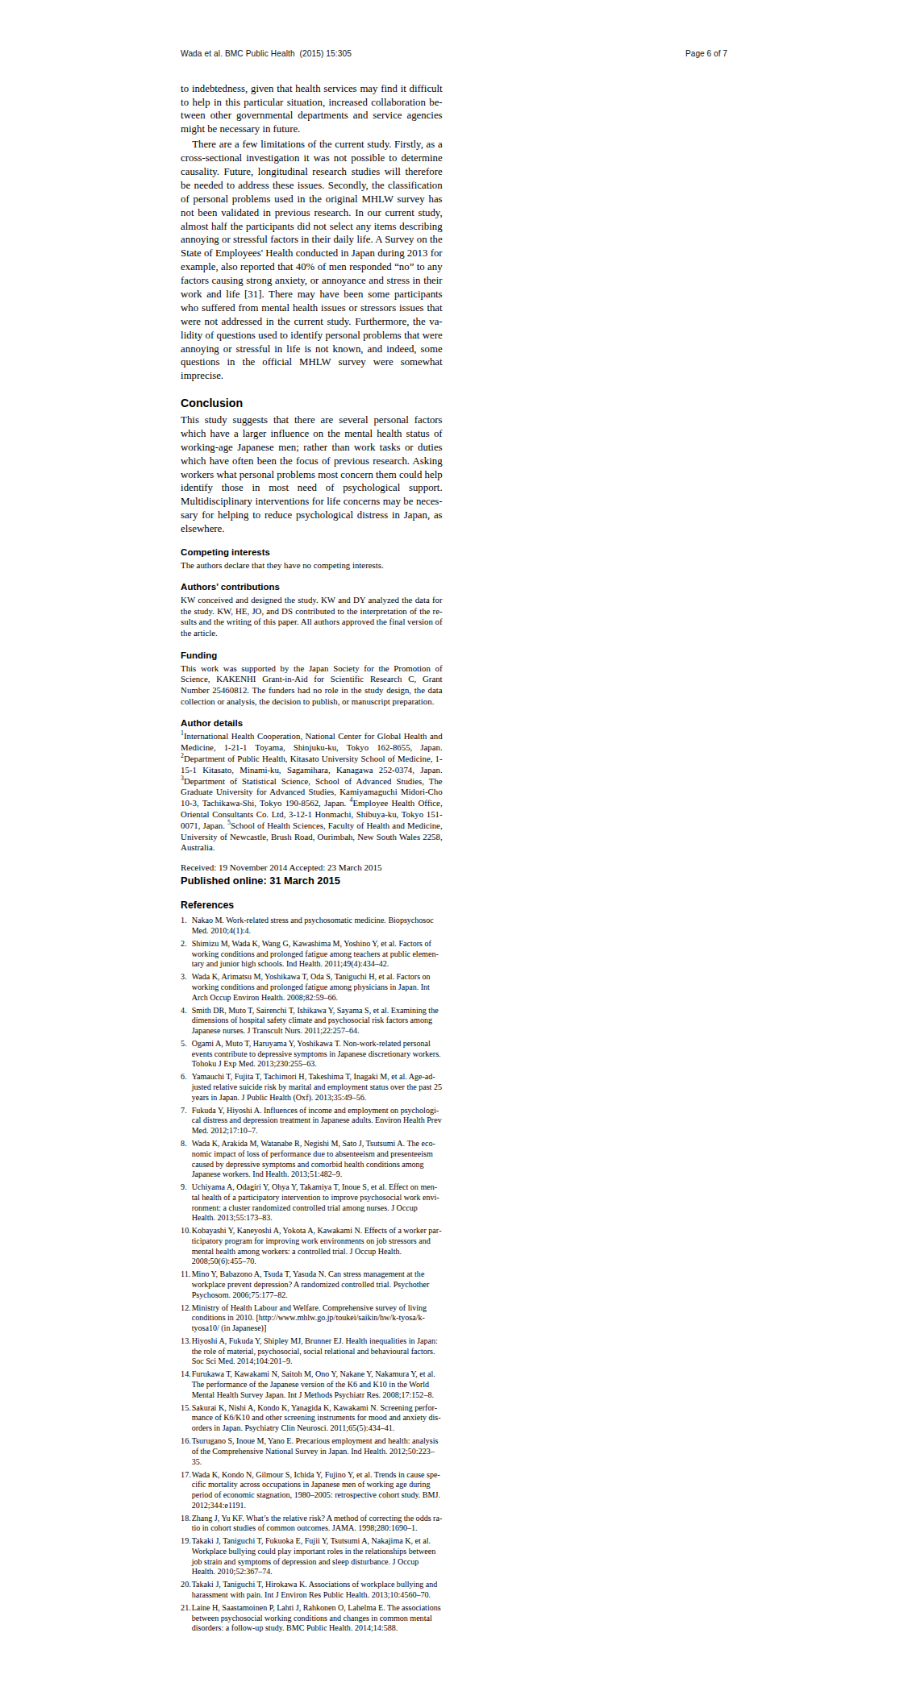Wada et al. BMC Public Health (2015) 15:305
Page 6 of 7
to indebtedness, given that health services may find it difficult to help in this particular situation, increased collaboration between other governmental departments and service agencies might be necessary in future.
There are a few limitations of the current study. Firstly, as a cross-sectional investigation it was not possible to determine causality. Future, longitudinal research studies will therefore be needed to address these issues. Secondly, the classification of personal problems used in the original MHLW survey has not been validated in previous research. In our current study, almost half the participants did not select any items describing annoying or stressful factors in their daily life. A Survey on the State of Employees' Health conducted in Japan during 2013 for example, also reported that 40% of men responded “no” to any factors causing strong anxiety, or annoyance and stress in their work and life [31]. There may have been some participants who suffered from mental health issues or stressors issues that were not addressed in the current study. Furthermore, the validity of questions used to identify personal problems that were annoying or stressful in life is not known, and indeed, some questions in the official MHLW survey were somewhat imprecise.
Conclusion
This study suggests that there are several personal factors which have a larger influence on the mental health status of working-age Japanese men; rather than work tasks or duties which have often been the focus of previous research. Asking workers what personal problems most concern them could help identify those in most need of psychological support. Multidisciplinary interventions for life concerns may be necessary for helping to reduce psychological distress in Japan, as elsewhere.
Competing interests
The authors declare that they have no competing interests.
Authors’ contributions
KW conceived and designed the study. KW and DY analyzed the data for the study. KW, HE, JO, and DS contributed to the interpretation of the results and the writing of this paper. All authors approved the final version of the article.
Funding
This work was supported by the Japan Society for the Promotion of Science, KAKENHI Grant-in-Aid for Scientific Research C, Grant Number 25460812. The funders had no role in the study design, the data collection or analysis, the decision to publish, or manuscript preparation.
Author details
1International Health Cooperation, National Center for Global Health and Medicine, 1-21-1 Toyama, Shinjuku-ku, Tokyo 162-8655, Japan. 2Department of Public Health, Kitasato University School of Medicine, 1-15-1 Kitasato, Minami-ku, Sagamihara, Kanagawa 252-0374, Japan. 3Department of Statistical Science, School of Advanced Studies, The Graduate University for Advanced Studies, Kamiyamaguchi Midori-Cho 10-3, Tachikawa-Shi, Tokyo 190-8562, Japan. 4Employee Health Office, Oriental Consultants Co. Ltd, 3-12-1 Honmachi, Shibuya-ku, Tokyo 151-0071, Japan. 5School of Health Sciences, Faculty of Health and Medicine, University of Newcastle, Brush Road, Ourimbah, New South Wales 2258, Australia.
Received: 19 November 2014 Accepted: 23 March 2015
Published online: 31 March 2015
References
Nakao M. Work-related stress and psychosomatic medicine. Biopsychosoc Med. 2010;4(1):4.
Shimizu M, Wada K, Wang G, Kawashima M, Yoshino Y, et al. Factors of working conditions and prolonged fatigue among teachers at public elementary and junior high schools. Ind Health. 2011;49(4):434–42.
Wada K, Arimatsu M, Yoshikawa T, Oda S, Taniguchi H, et al. Factors on working conditions and prolonged fatigue among physicians in Japan. Int Arch Occup Environ Health. 2008;82:59–66.
Smith DR, Muto T, Sairenchi T, Ishikawa Y, Sayama S, et al. Examining the dimensions of hospital safety climate and psychosocial risk factors among Japanese nurses. J Transcult Nurs. 2011;22:257–64.
Ogami A, Muto T, Haruyama Y, Yoshikawa T. Non-work-related personal events contribute to depressive symptoms in Japanese discretionary workers. Tohoku J Exp Med. 2013;230:255–63.
Yamauchi T, Fujita T, Tachimori H, Takeshima T, Inagaki M, et al. Age-adjusted relative suicide risk by marital and employment status over the past 25 years in Japan. J Public Health (Oxf). 2013;35:49–56.
Fukuda Y, Hiyoshi A. Influences of income and employment on psychological distress and depression treatment in Japanese adults. Environ Health Prev Med. 2012;17:10–7.
Wada K, Arakida M, Watanabe R, Negishi M, Sato J, Tsutsumi A. The economic impact of loss of performance due to absenteeism and presenteeism caused by depressive symptoms and comorbid health conditions among Japanese workers. Ind Health. 2013;51:482–9.
Uchiyama A, Odagiri Y, Ohya Y, Takamiya T, Inoue S, et al. Effect on mental health of a participatory intervention to improve psychosocial work environment: a cluster randomized controlled trial among nurses. J Occup Health. 2013;55:173–83.
Kobayashi Y, Kaneyoshi A, Yokota A, Kawakami N. Effects of a worker participatory program for improving work environments on job stressors and mental health among workers: a controlled trial. J Occup Health. 2008;50(6):455–70.
Mino Y, Babazono A, Tsuda T, Yasuda N. Can stress management at the workplace prevent depression? A randomized controlled trial. Psychother Psychosom. 2006;75:177–82.
Ministry of Health Labour and Welfare. Comprehensive survey of living conditions in 2010. [http://www.mhlw.go.jp/toukei/saikin/hw/k-tyosa/k-tyosa10/ (in Japanese)]
Hiyoshi A, Fukuda Y, Shipley MJ, Brunner EJ. Health inequalities in Japan: the role of material, psychosocial, social relational and behavioural factors. Soc Sci Med. 2014;104:201–9.
Furukawa T, Kawakami N, Saitoh M, Ono Y, Nakane Y, Nakamura Y, et al. The performance of the Japanese version of the K6 and K10 in the World Mental Health Survey Japan. Int J Methods Psychiatr Res. 2008;17:152–8.
Sakurai K, Nishi A, Kondo K, Yanagida K, Kawakami N. Screening performance of K6/K10 and other screening instruments for mood and anxiety disorders in Japan. Psychiatry Clin Neurosci. 2011;65(5):434–41.
Tsurugano S, Inoue M, Yano E. Precarious employment and health: analysis of the Comprehensive National Survey in Japan. Ind Health. 2012;50:223–35.
Wada K, Kondo N, Gilmour S, Ichida Y, Fujino Y, et al. Trends in cause specific mortality across occupations in Japanese men of working age during period of economic stagnation, 1980–2005: retrospective cohort study. BMJ. 2012;344:e1191.
Zhang J, Yu KF. What’s the relative risk? A method of correcting the odds ratio in cohort studies of common outcomes. JAMA. 1998;280:1690–1.
Takaki J, Taniguchi T, Fukuoka E, Fujii Y, Tsutsumi A, Nakajima K, et al. Workplace bullying could play important roles in the relationships between job strain and symptoms of depression and sleep disturbance. J Occup Health. 2010;52:367–74.
Takaki J, Taniguchi T, Hirokawa K. Associations of workplace bullying and harassment with pain. Int J Environ Res Public Health. 2013;10:4560–70.
Laine H, Saastamoinen P, Lahti J, Rahkonen O, Lahelma E. The associations between psychosocial working conditions and changes in common mental disorders: a follow-up study. BMC Public Health. 2014;14:588.